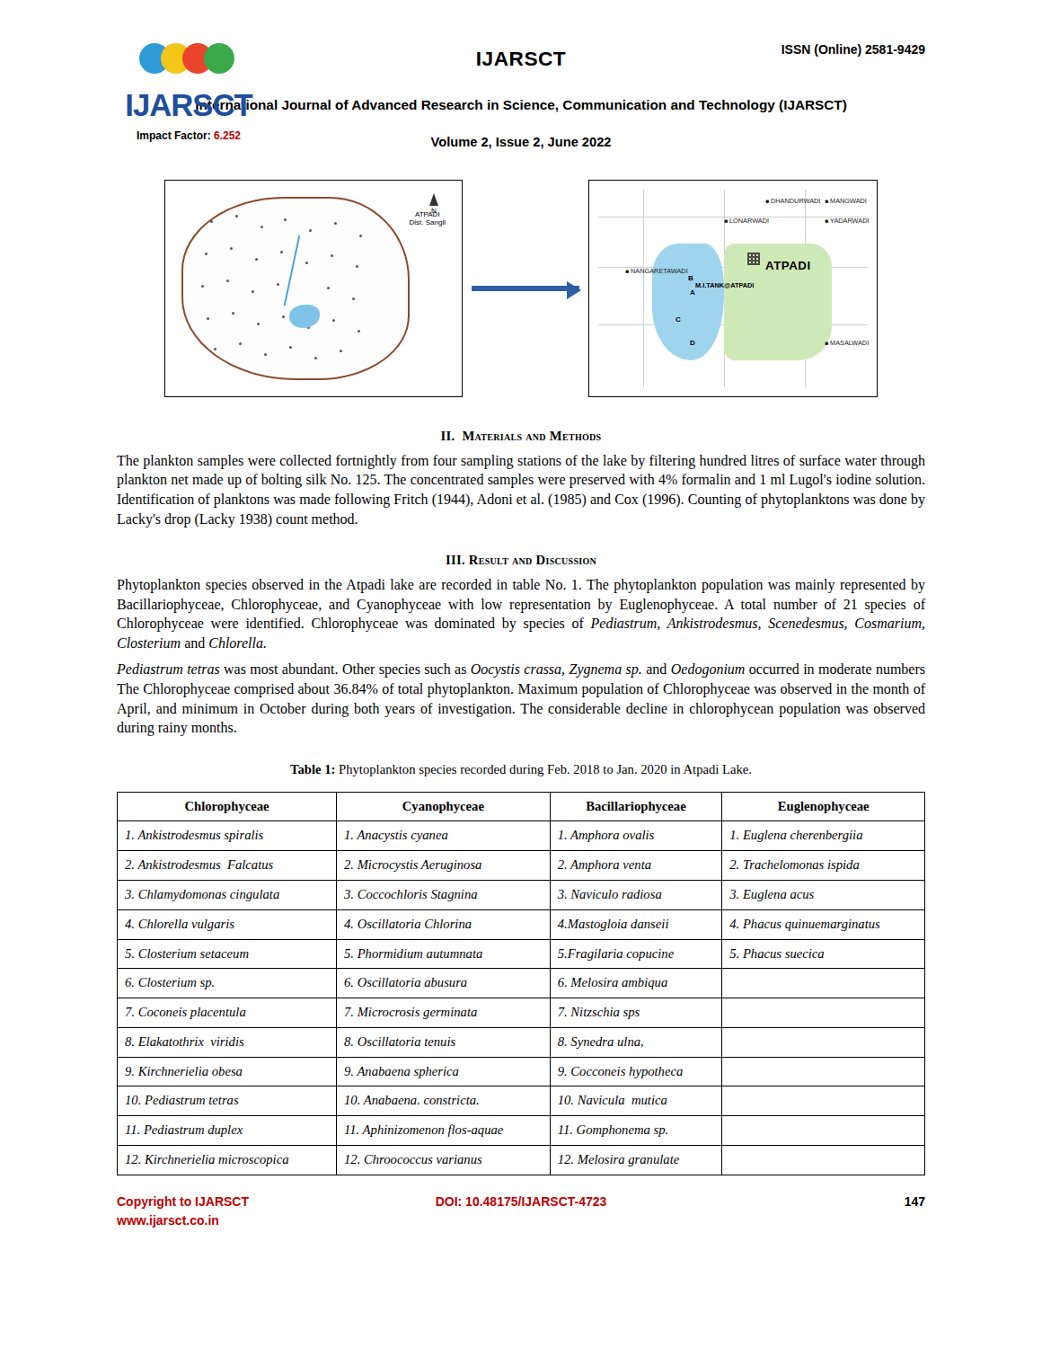IJARSCT
Impact Factor: 6.252
ISSN (Online) 2581-9429
IJARSCT
International Journal of Advanced Research in Science, Communication and Technology (IJARSCT)
Volume 2, Issue 2, June 2022
N
ATPADI
Dist. Sangli
DHANDURWADI
MANGWADI
YADARWADI
LONARWADI
NANGARETAWADI
MASALWADI
ATPADI
M.I.TANK@ATPADI
B
A
C
D
II. Materials and Methods
The plankton samples were collected fortnightly from four sampling stations of the lake by filtering hundred litres of surface water through plankton net made up of bolting silk No. 125. The concentrated samples were preserved with 4% formalin and 1 ml Lugol's iodine solution. Identification of planktons was made following Fritch (1944), Adoni et al. (1985) and Cox (1996). Counting of phytoplanktons was done by Lacky's drop (Lacky 1938) count method.
III. Result and Discussion
Phytoplankton species observed in the Atpadi lake are recorded in table No. 1. The phytoplankton population was mainly represented by Bacillariophyceae, Chlorophyceae, and Cyanophyceae with low representation by Euglenophyceae. A total number of 21 species of Chlorophyceae were identified. Chlorophyceae was dominated by species of Pediastrum, Ankistrodesmus, Scenedesmus, Cosmarium, Closterium and Chlorella.
Pediastrum tetras was most abundant. Other species such as Oocystis crassa, Zygnema sp. and Oedogonium occurred in moderate numbers The Chlorophyceae comprised about 36.84% of total phytoplankton. Maximum population of Chlorophyceae was observed in the month of April, and minimum in October during both years of investigation. The considerable decline in chlorophycean population was observed during rainy months.
Table 1: Phytoplankton species recorded during Feb. 2018 to Jan. 2020 in Atpadi Lake.
| Chlorophyceae | Cyanophyceae | Bacillariophyceae | Euglenophyceae |
| --- | --- | --- | --- |
| 1. Ankistrodesmus spiralis | 1. Anacystis cyanea | 1. Amphora ovalis | 1. Euglena cherenbergiia |
| 2. Ankistrodesmus Falcatus | 2. Microcystis Aeruginosa | 2. Amphora venta | 2. Trachelomonas ispida |
| 3. Chlamydomonas cingulata | 3. Coccochloris Stagnina | 3. Naviculo radiosa | 3. Euglena acus |
| 4. Chlorella vulgaris | 4. Oscillatoria Chlorina | 4.Mastogloia danseii | 4. Phacus quinuemarginatus |
| 5. Closterium setaceum | 5. Phormidium autumnata | 5.Fragilaria copucine | 5. Phacus suecica |
| 6. Closterium sp. | 6. Oscillatoria abusura | 6. Melosira ambiqua | |
| 7. Coconeis placentula | 7. Microcrosis germinata | 7. Nitzschia sps | |
| 8. Elakatothrix viridis | 8. Oscillatoria tenuis | 8. Synedra ulna, | |
| 9. Kirchnerielia obesa | 9. Anabaena spherica | 9. Cocconeis hypotheca | |
| 10. Pediastrum tetras | 10. Anabaena. constricta. | 10. Navicula mutica | |
| 11. Pediastrum duplex | 11. Aphinizomenon flos-aquae | 11. Gomphonema sp. | |
| 12. Kirchnerielia microscopica | 12. Chroococcus varianus | 12. Melosira granulate | |
Copyright to IJARSCT www.ijarsct.co.in
DOI: 10.48175/IJARSCT-4723
147